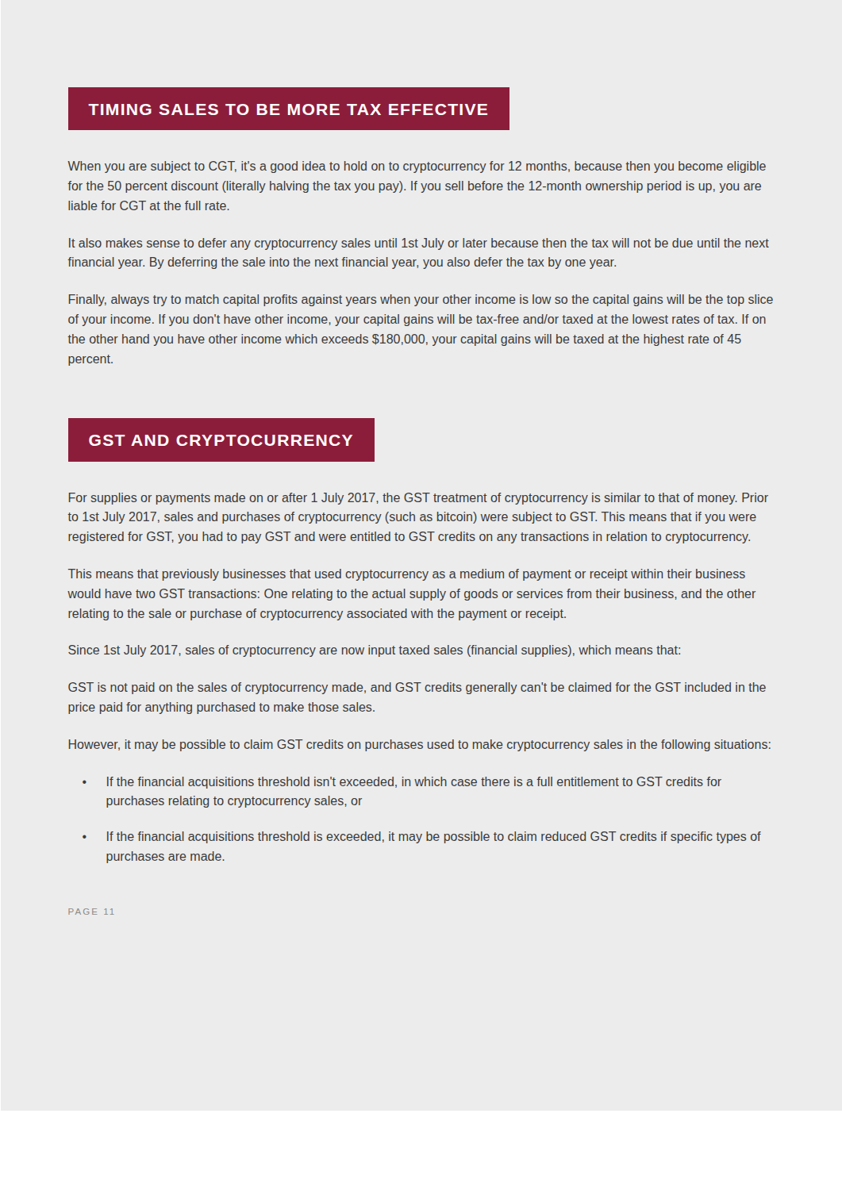Timing sales to be more tax effective
When you are subject to CGT, it's a good idea to hold on to cryptocurrency for 12 months, because then you become eligible for the 50 percent discount (literally halving the tax you pay). If you sell before the 12-month ownership period is up, you are liable for CGT at the full rate.
It also makes sense to defer any cryptocurrency sales until 1st July or later because then the tax will not be due until the next financial year. By deferring the sale into the next financial year, you also defer the tax by one year.
Finally, always try to match capital profits against years when your other income is low so the capital gains will be the top slice of your income. If you don't have other income, your capital gains will be tax-free and/or taxed at the lowest rates of tax. If on the other hand you have other income which exceeds $180,000, your capital gains will be taxed at the highest rate of 45 percent.
GST and cryptocurrency
For supplies or payments made on or after 1 July 2017, the GST treatment of cryptocurrency is similar to that of money. Prior to 1st July 2017, sales and purchases of cryptocurrency (such as bitcoin) were subject to GST. This means that if you were registered for GST, you had to pay GST and were entitled to GST credits on any transactions in relation to cryptocurrency.
This means that previously businesses that used cryptocurrency as a medium of payment or receipt within their business would have two GST transactions: One relating to the actual supply of goods or services from their business, and the other relating to the sale or purchase of cryptocurrency associated with the payment or receipt.
Since 1st July 2017, sales of cryptocurrency are now input taxed sales (financial supplies), which means that:
GST is not paid on the sales of cryptocurrency made, and GST credits generally can't be claimed for the GST included in the price paid for anything purchased to make those sales.
However, it may be possible to claim GST credits on purchases used to make cryptocurrency sales in the following situations:
If the financial acquisitions threshold isn't exceeded, in which case there is a full entitlement to GST credits for purchases relating to cryptocurrency sales, or
If the financial acquisitions threshold is exceeded, it may be possible to claim reduced GST credits if specific types of purchases are made.
Page 11